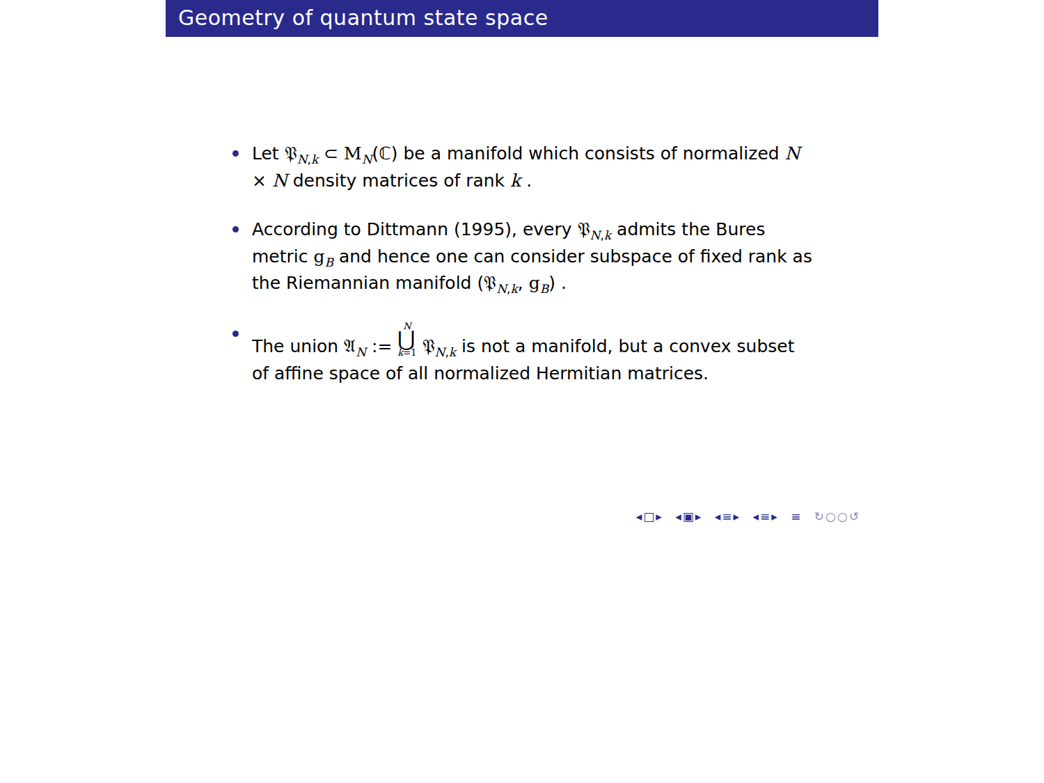Geometry of quantum state space
Let 𝔓N,k ⊂ MN(ℂ) be a manifold which consists of normalized N × N density matrices of rank k .
According to Dittmann (1995), every 𝔓N,k admits the Bures metric gB and hence one can consider subspace of fixed rank as the Riemannian manifold (𝔓N,k, gB) .
The union 𝔄N := N⋃k=1 𝔓N,k is not a manifold, but a convex subset of affine space of all normalized Hermitian matrices.
◂□▸ ◂▣▸ ◂≡▸ ◂≡▸ ≡ ↻○○↺